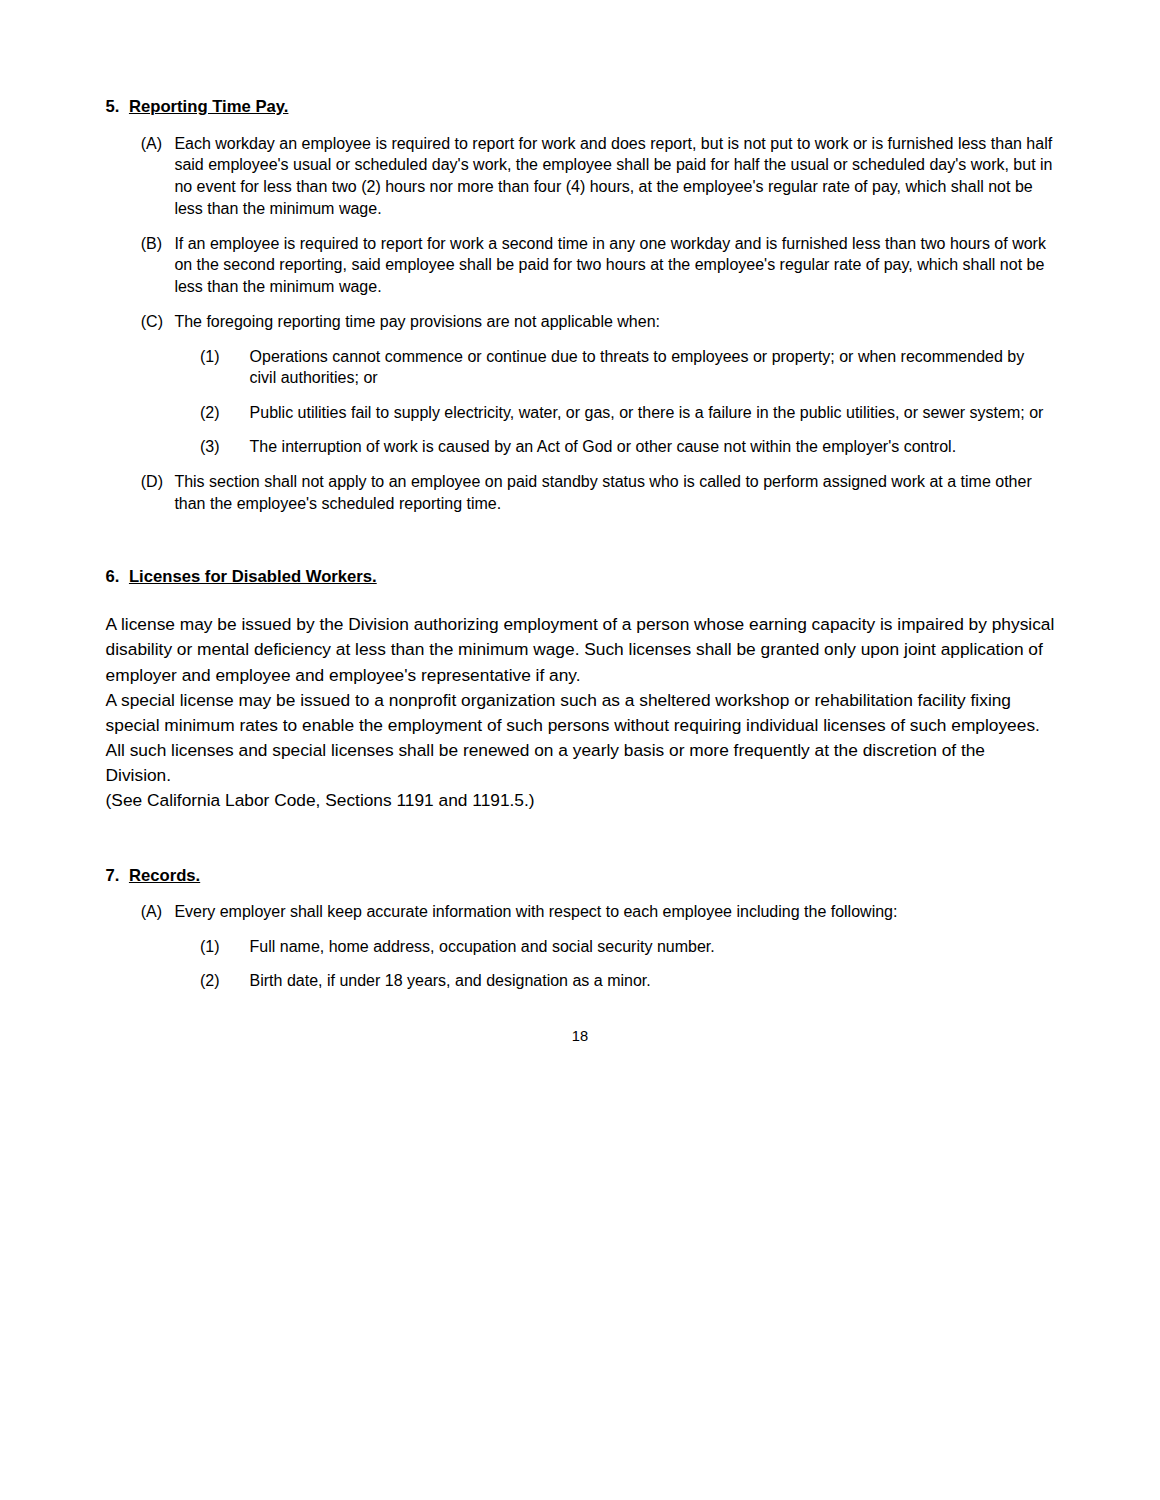5. Reporting Time Pay.
(A) Each workday an employee is required to report for work and does report, but is not put to work or is furnished less than half said employee's usual or scheduled day's work, the employee shall be paid for half the usual or scheduled day's work, but in no event for less than two (2) hours nor more than four (4) hours, at the employee's regular rate of pay, which shall not be less than the minimum wage.
(B) If an employee is required to report for work a second time in any one workday and is furnished less than two hours of work on the second reporting, said employee shall be paid for two hours at the employee's regular rate of pay, which shall not be less than the minimum wage.
(C) The foregoing reporting time pay provisions are not applicable when:
(1) Operations cannot commence or continue due to threats to employees or property; or when recommended by civil authorities; or
(2) Public utilities fail to supply electricity, water, or gas, or there is a failure in the public utilities, or sewer system; or
(3) The interruption of work is caused by an Act of God or other cause not within the employer's control.
(D) This section shall not apply to an employee on paid standby status who is called to perform assigned work at a time other than the employee's scheduled reporting time.
6. Licenses for Disabled Workers.
A license may be issued by the Division authorizing employment of a person whose earning capacity is impaired by physical disability or mental deficiency at less than the minimum wage. Such licenses shall be granted only upon joint application of employer and employee and employee's representative if any.
A special license may be issued to a nonprofit organization such as a sheltered workshop or rehabilitation facility fixing special minimum rates to enable the employment of such persons without requiring individual licenses of such employees.
All such licenses and special licenses shall be renewed on a yearly basis or more frequently at the discretion of the Division.
(See California Labor Code, Sections 1191 and 1191.5.)
7. Records.
(A) Every employer shall keep accurate information with respect to each employee including the following:
(1) Full name, home address, occupation and social security number.
(2) Birth date, if under 18 years, and designation as a minor.
18